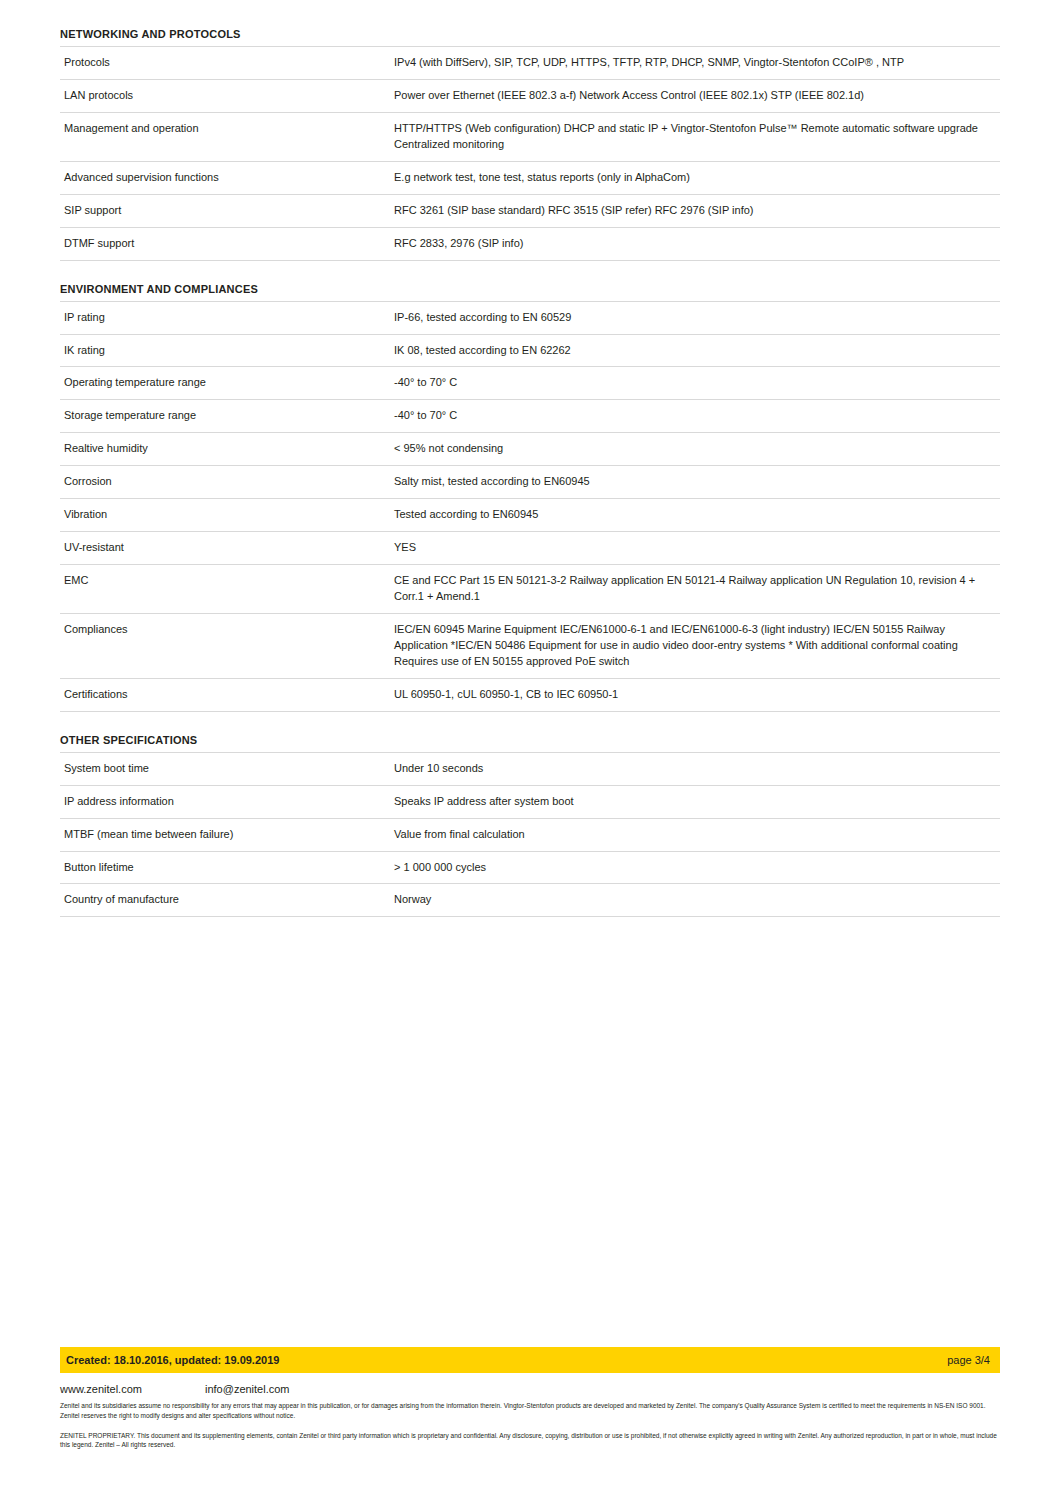Networking and Protocols
| Protocols | IPv4 (with DiffServ), SIP, TCP, UDP, HTTPS, TFTP, RTP, DHCP, SNMP, Vingtor-Stentofon CCoIP® , NTP |
| LAN protocols | Power over Ethernet (IEEE 802.3 a-f) Network Access Control (IEEE 802.1x) STP (IEEE 802.1d) |
| Management and operation | HTTP/HTTPS (Web configuration) DHCP and static IP + Vingtor-Stentofon Pulse™ Remote automatic software upgrade Centralized monitoring |
| Advanced supervision functions | E.g network test, tone test, status reports (only in AlphaCom) |
| SIP support | RFC 3261 (SIP base standard) RFC 3515 (SIP refer) RFC 2976 (SIP info) |
| DTMF support | RFC 2833, 2976 (SIP info) |
Environment and Compliances
| IP rating | IP-66, tested according to EN 60529 |
| IK rating | IK 08, tested according to EN 62262 |
| Operating temperature range | -40° to 70° C |
| Storage temperature range | -40° to 70° C |
| Realtive humidity | < 95% not condensing |
| Corrosion | Salty mist, tested according to EN60945 |
| Vibration | Tested according to EN60945 |
| UV-resistant | YES |
| EMC | CE and FCC Part 15 EN 50121-3-2 Railway application EN 50121-4 Railway application UN Regulation 10, revision 4 + Corr.1 + Amend.1 |
| Compliances | IEC/EN 60945 Marine Equipment IEC/EN61000-6-1 and IEC/EN61000-6-3 (light industry) IEC/EN 50155 Railway Application *IEC/EN 50486 Equipment for use in audio video door-entry systems * With additional conformal coating Requires use of EN 50155 approved PoE switch |
| Certifications | UL 60950-1, cUL 60950-1, CB to IEC 60950-1 |
Other Specifications
| System boot time | Under 10 seconds |
| IP address information | Speaks IP address after system boot |
| MTBF (mean time between failure) | Value from final calculation |
| Button lifetime | > 1 000 000 cycles |
| Country of manufacture | Norway |
Created: 18.10.2016, updated: 19.09.2019 page 3/4
www.zenitel.com info@zenitel.com
Zenitel and its subsidiaries assume no responsibility for any errors that may appear in this publication, or for damages arising from the information therein. Vingtor-Stentofon products are developed and marketed by Zenitel. The company's Quality Assurance System is certified to meet the requirements in NS-EN ISO 9001. Zenitel reserves the right to modify designs and alter specifications without notice.
ZENITEL PROPRIETARY. This document and its supplementing elements, contain Zenitel or third party information which is proprietary and confidential. Any disclosure, copying, distribution or use is prohibited, if not otherwise explicitly agreed in writing with Zenitel. Any authorized reproduction, in part or in whole, must include this legend. Zenitel – All rights reserved.